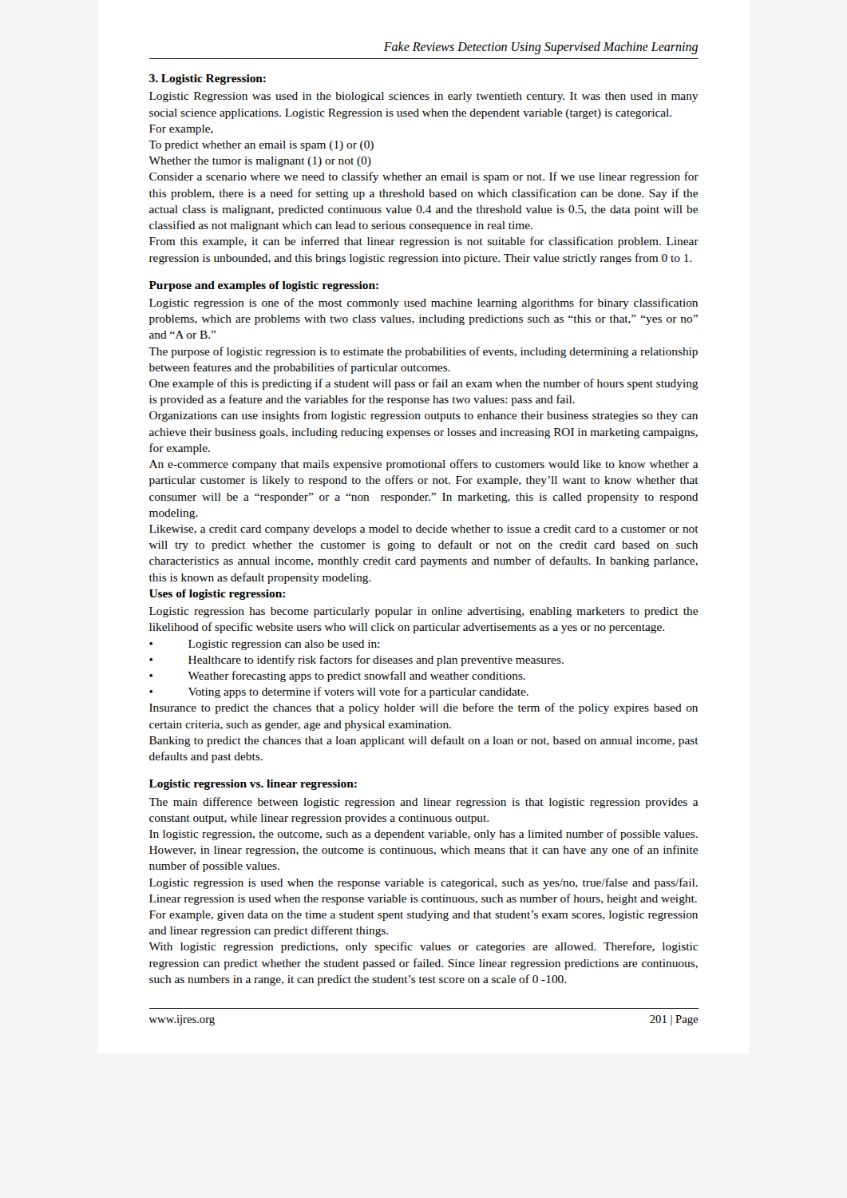Fake Reviews Detection Using Supervised Machine Learning
3. Logistic Regression:
Logistic Regression was used in the biological sciences in early twentieth century. It was then used in many social science applications. Logistic Regression is used when the dependent variable (target) is categorical.
For example,
To predict whether an email is spam (1) or (0)
Whether the tumor is malignant (1) or not (0)
Consider a scenario where we need to classify whether an email is spam or not. If we use linear regression for this problem, there is a need for setting up a threshold based on which classification can be done. Say if the actual class is malignant, predicted continuous value 0.4 and the threshold value is 0.5, the data point will be classified as not malignant which can lead to serious consequence in real time.
From this example, it can be inferred that linear regression is not suitable for classification problem. Linear regression is unbounded, and this brings logistic regression into picture. Their value strictly ranges from 0 to 1.
Purpose and examples of logistic regression:
Logistic regression is one of the most commonly used machine learning algorithms for binary classification problems, which are problems with two class values, including predictions such as “this or that,” “yes or no” and “A or B.”
The purpose of logistic regression is to estimate the probabilities of events, including determining a relationship between features and the probabilities of particular outcomes.
One example of this is predicting if a student will pass or fail an exam when the number of hours spent studying is provided as a feature and the variables for the response has two values: pass and fail.
Organizations can use insights from logistic regression outputs to enhance their business strategies so they can achieve their business goals, including reducing expenses or losses and increasing ROI in marketing campaigns, for example.
An e-commerce company that mails expensive promotional offers to customers would like to know whether a particular customer is likely to respond to the offers or not. For example, they’ll want to know whether that consumer will be a “responder” or a “non responder.” In marketing, this is called propensity to respond modeling.
Likewise, a credit card company develops a model to decide whether to issue a credit card to a customer or not will try to predict whether the customer is going to default or not on the credit card based on such characteristics as annual income, monthly credit card payments and number of defaults. In banking parlance, this is known as default propensity modeling.
Uses of logistic regression:
Logistic regression has become particularly popular in online advertising, enabling marketers to predict the likelihood of specific website users who will click on particular advertisements as a yes or no percentage.
Logistic regression can also be used in:
Healthcare to identify risk factors for diseases and plan preventive measures.
Weather forecasting apps to predict snowfall and weather conditions.
Voting apps to determine if voters will vote for a particular candidate.
Insurance to predict the chances that a policy holder will die before the term of the policy expires based on certain criteria, such as gender, age and physical examination.
Banking to predict the chances that a loan applicant will default on a loan or not, based on annual income, past defaults and past debts.
Logistic regression vs. linear regression:
The main difference between logistic regression and linear regression is that logistic regression provides a constant output, while linear regression provides a continuous output.
In logistic regression, the outcome, such as a dependent variable, only has a limited number of possible values. However, in linear regression, the outcome is continuous, which means that it can have any one of an infinite number of possible values.
Logistic regression is used when the response variable is categorical, such as yes/no, true/false and pass/fail. Linear regression is used when the response variable is continuous, such as number of hours, height and weight.
For example, given data on the time a student spent studying and that student’s exam scores, logistic regression and linear regression can predict different things.
With logistic regression predictions, only specific values or categories are allowed. Therefore, logistic regression can predict whether the student passed or failed. Since linear regression predictions are continuous, such as numbers in a range, it can predict the student’s test score on a scale of 0 -100.
www.ijres.org 201 | Page